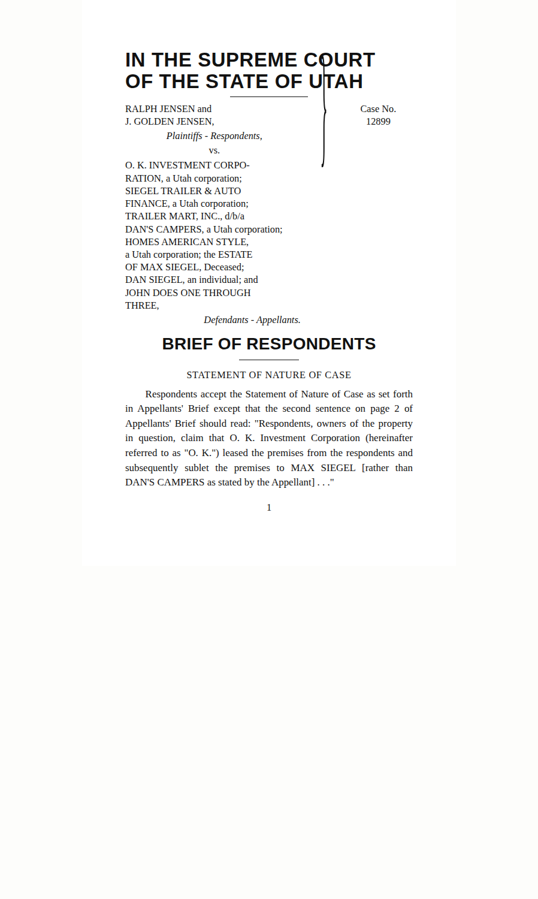IN THE SUPREME COURT
OF THE STATE OF UTAH
| RALPH JENSEN and J. GOLDEN JENSEN, Plaintiffs - Respondents, vs. O. K. INVESTMENT CORPO- RATION, a Utah corporation; SIEGEL TRAILER & AUTO FINANCE, a Utah corporation; TRAILER MART, INC., d/b/a DAN'S CAMPERS, a Utah corporation; HOMES AMERICAN STYLE, a Utah corporation; the ESTATE OF MAX SIEGEL, Deceased; DAN SIEGEL, an individual; and JOHN DOES ONE THROUGH THREE, Defendants - Appellants. | } | Case No. 12899 |
BRIEF OF RESPONDENTS
STATEMENT OF NATURE OF CASE
Respondents accept the Statement of Nature of Case as set forth in Appellants' Brief except that the second sentence on page 2 of Appellants' Brief should read: "Respondents, owners of the property in question, claim that O. K. Investment Corporation (hereinafter referred to as "O. K.") leased the premises from the respondents and subsequently sublet the premises to MAX SIEGEL [rather than DAN'S CAMPERS as stated by the Appellant] . . ."
1